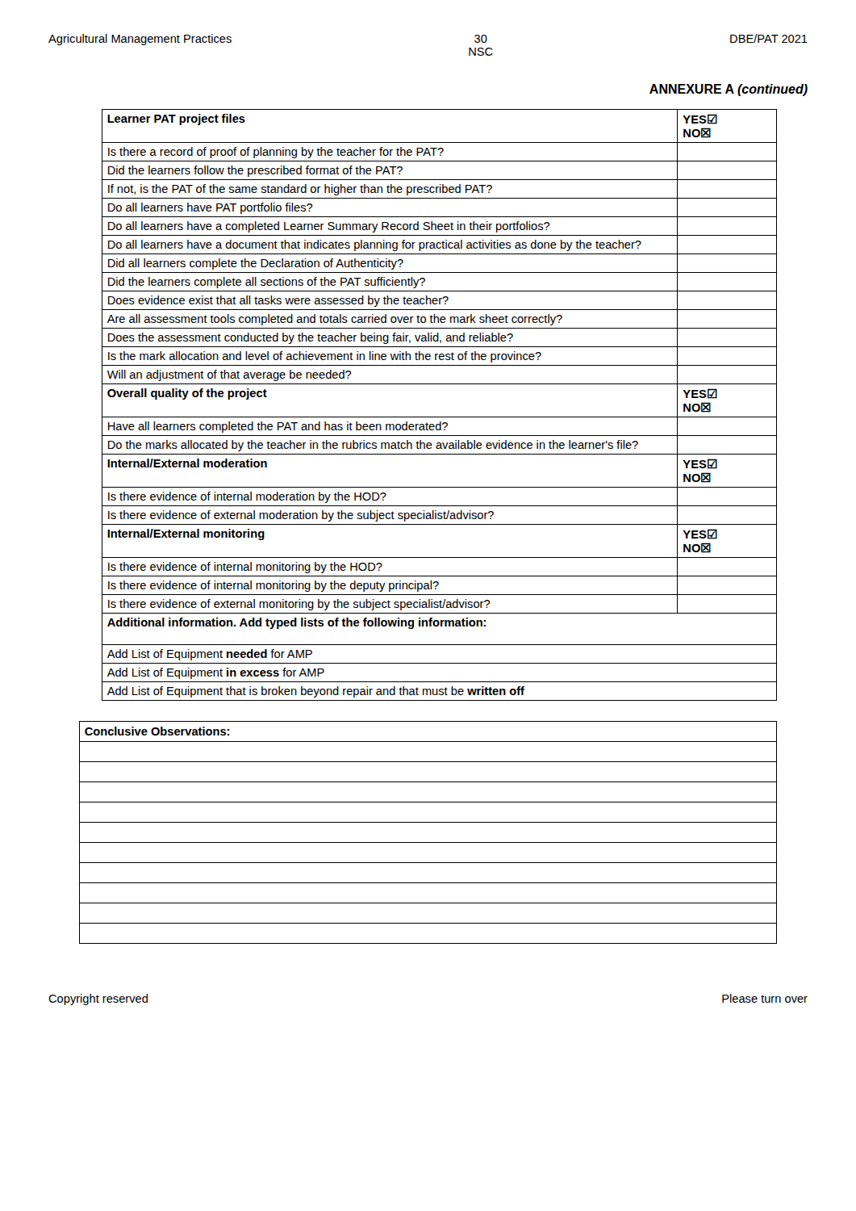Agricultural Management Practices
30
NSC
DBE/PAT 2021
ANNEXURE A (continued)
| | Learner PAT project files | YES☑ NO☒ |
| | Is there a record of proof of planning by the teacher for the PAT? | |
| | Did the learners follow the prescribed format of the PAT? | |
| | If not, is the PAT of the same standard or higher than the prescribed PAT? | |
| | Do all learners have PAT portfolio files? | |
| | Do all learners have a completed Learner Summary Record Sheet in their portfolios? | |
| | Do all learners have a document that indicates planning for practical activities as done by the teacher? | |
| | Did all learners complete the Declaration of Authenticity? | |
| | Did the learners complete all sections of the PAT sufficiently? | |
| | Does evidence exist that all tasks were assessed by the teacher? | |
| | Are all assessment tools completed and totals carried over to the mark sheet correctly? | |
| | Does the assessment conducted by the teacher being fair, valid, and reliable? | |
| | Is the mark allocation and level of achievement in line with the rest of the province? | |
| | Will an adjustment of that average be needed? | |
| | Overall quality of the project | YES☑ NO☒ |
| | Have all learners completed the PAT and has it been moderated? | |
| | Do the marks allocated by the teacher in the rubrics match the available evidence in the learner's file? | |
| | Internal/External moderation | YES☑ NO☒ |
| | Is there evidence of internal moderation by the HOD? | |
| | Is there evidence of external moderation by the subject specialist/advisor? | |
| | Internal/External monitoring | YES☑ NO☒ |
| | Is there evidence of internal monitoring by the HOD? | |
| | Is there evidence of internal monitoring by the deputy principal? | |
| | Is there evidence of external monitoring by the subject specialist/advisor? | |
| | Additional information. Add typed lists of the following information: |
| | Add List of Equipment needed for AMP |
| | Add List of Equipment in excess for AMP |
| | Add List of Equipment that is broken beyond repair and that must be written off |
| Conclusive Observations: |
Copyright reserved
Please turn over